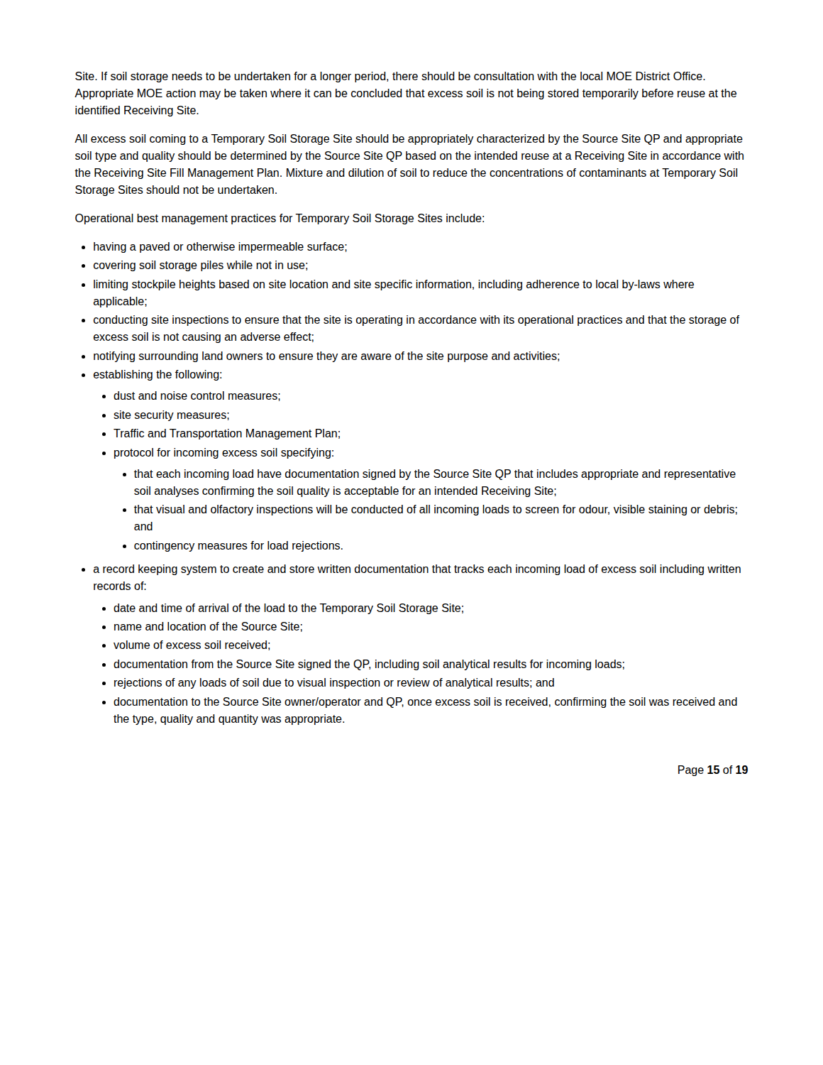Site. If soil storage needs to be undertaken for a longer period, there should be consultation with the local MOE District Office. Appropriate MOE action may be taken where it can be concluded that excess soil is not being stored temporarily before reuse at the identified Receiving Site.
All excess soil coming to a Temporary Soil Storage Site should be appropriately characterized by the Source Site QP and appropriate soil type and quality should be determined by the Source Site QP based on the intended reuse at a Receiving Site in accordance with the Receiving Site Fill Management Plan. Mixture and dilution of soil to reduce the concentrations of contaminants at Temporary Soil Storage Sites should not be undertaken.
Operational best management practices for Temporary Soil Storage Sites include:
having a paved or otherwise impermeable surface;
covering soil storage piles while not in use;
limiting stockpile heights based on site location and site specific information, including adherence to local by-laws where applicable;
conducting site inspections to ensure that the site is operating in accordance with its operational practices and that the storage of excess soil is not causing an adverse effect;
notifying surrounding land owners to ensure they are aware of the site purpose and activities;
establishing the following:
dust and noise control measures;
site security measures;
Traffic and Transportation Management Plan;
protocol for incoming excess soil specifying:
that each incoming load have documentation signed by the Source Site QP that includes appropriate and representative soil analyses confirming the soil quality is acceptable for an intended Receiving Site;
that visual and olfactory inspections will be conducted of all incoming loads to screen for odour, visible staining or debris; and
contingency measures for load rejections.
a record keeping system to create and store written documentation that tracks each incoming load of excess soil including written records of:
date and time of arrival of the load to the Temporary Soil Storage Site;
name and location of the Source Site;
volume of excess soil received;
documentation from the Source Site signed the QP, including soil analytical results for incoming loads;
rejections of any loads of soil due to visual inspection or review of analytical results; and
documentation to the Source Site owner/operator and QP, once excess soil is received, confirming the soil was received and the type, quality and quantity was appropriate.
Page 15 of 19